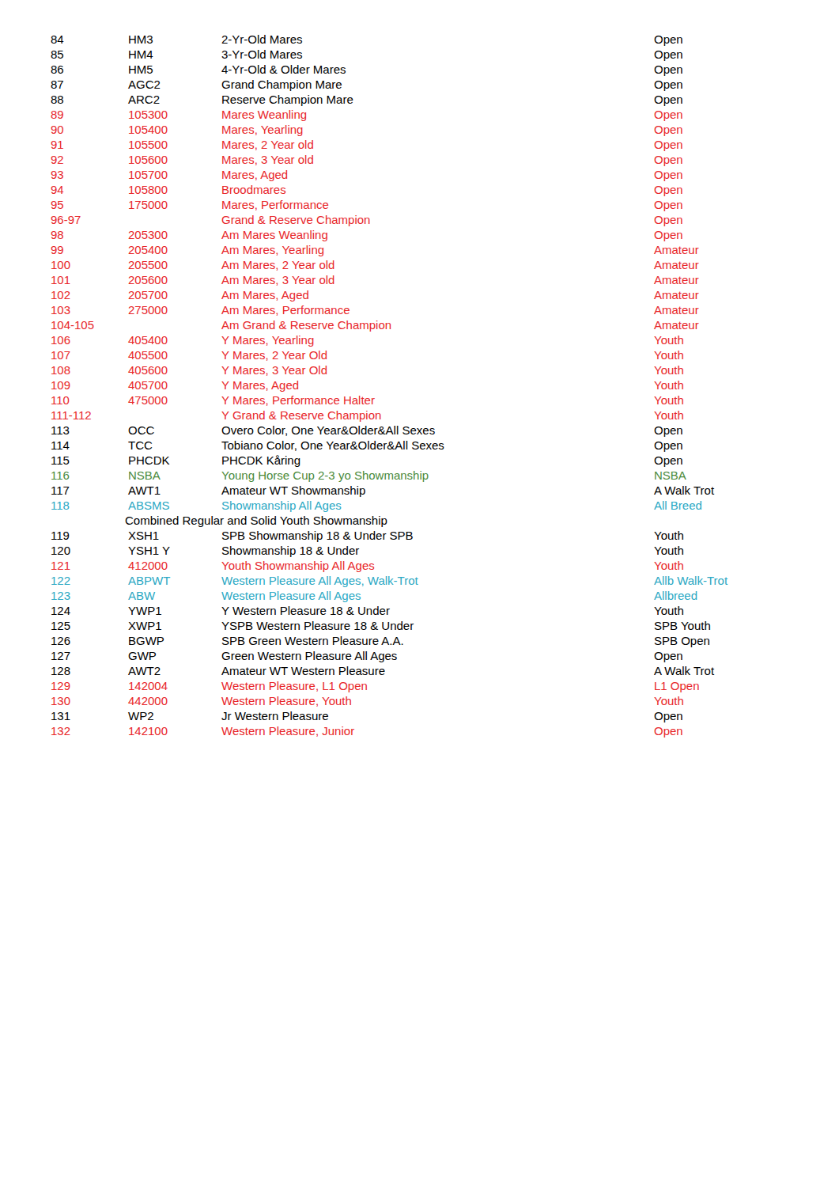| 84 | HM3 | 2-Yr-Old Mares | Open |
| 85 | HM4 | 3-Yr-Old Mares | Open |
| 86 | HM5 | 4-Yr-Old & Older Mares | Open |
| 87 | AGC2 | Grand Champion Mare | Open |
| 88 | ARC2 | Reserve Champion Mare | Open |
| 89 | 105300 | Mares Weanling | Open |
| 90 | 105400 | Mares, Yearling | Open |
| 91 | 105500 | Mares, 2 Year old | Open |
| 92 | 105600 | Mares, 3 Year old | Open |
| 93 | 105700 | Mares, Aged | Open |
| 94 | 105800 | Broodmares | Open |
| 95 | 175000 | Mares, Performance | Open |
| 96-97 | | Grand & Reserve Champion | Open |
| 98 | 205300 | Am Mares Weanling | Open |
| 99 | 205400 | Am Mares, Yearling | Amateur |
| 100 | 205500 | Am Mares, 2 Year old | Amateur |
| 101 | 205600 | Am Mares, 3 Year old | Amateur |
| 102 | 205700 | Am Mares, Aged | Amateur |
| 103 | 275000 | Am Mares, Performance | Amateur |
| 104-105 | | Am Grand & Reserve Champion | Amateur |
| 106 | 405400 | Y Mares, Yearling | Youth |
| 107 | 405500 | Y Mares, 2 Year Old | Youth |
| 108 | 405600 | Y Mares, 3 Year Old | Youth |
| 109 | 405700 | Y Mares, Aged | Youth |
| 110 | 475000 | Y Mares, Performance Halter | Youth |
| 111-112 | | Y Grand & Reserve Champion | Youth |
| 113 | OCC | Overo Color, One Year&Older&All Sexes | Open |
| 114 | TCC | Tobiano Color, One Year&Older&All Sexes | Open |
| 115 | PHCDK | PHCDK Kåring | Open |
| 116 | NSBA | Young Horse Cup 2-3 yo Showmanship | NSBA |
| 117 | AWT1 | Amateur WT Showmanship | A Walk Trot |
| 118 | ABSMS | Showmanship All Ages | All Breed |
| | Combined Regular and Solid Youth Showmanship |
| 119 | XSH1 | SPB Showmanship 18 & Under SPB | Youth |
| 120 | YSH1 Y | Showmanship 18 & Under | Youth |
| 121 | 412000 | Youth Showmanship All Ages | Youth |
| 122 | ABPWT | Western Pleasure All Ages, Walk-Trot | Allb Walk-Trot |
| 123 | ABW | Western Pleasure All Ages | Allbreed |
| 124 | YWP1 | Y Western Pleasure 18 & Under | Youth |
| 125 | XWP1 | YSPB Western Pleasure 18 & Under | SPB Youth |
| 126 | BGWP | SPB Green Western Pleasure A.A. | SPB Open |
| 127 | GWP | Green Western Pleasure All Ages | Open |
| 128 | AWT2 | Amateur WT Western Pleasure | A Walk Trot |
| 129 | 142004 | Western Pleasure, L1 Open | L1 Open |
| 130 | 442000 | Western Pleasure, Youth | Youth |
| 131 | WP2 | Jr Western Pleasure | Open |
| 132 | 142100 | Western Pleasure, Junior | Open |